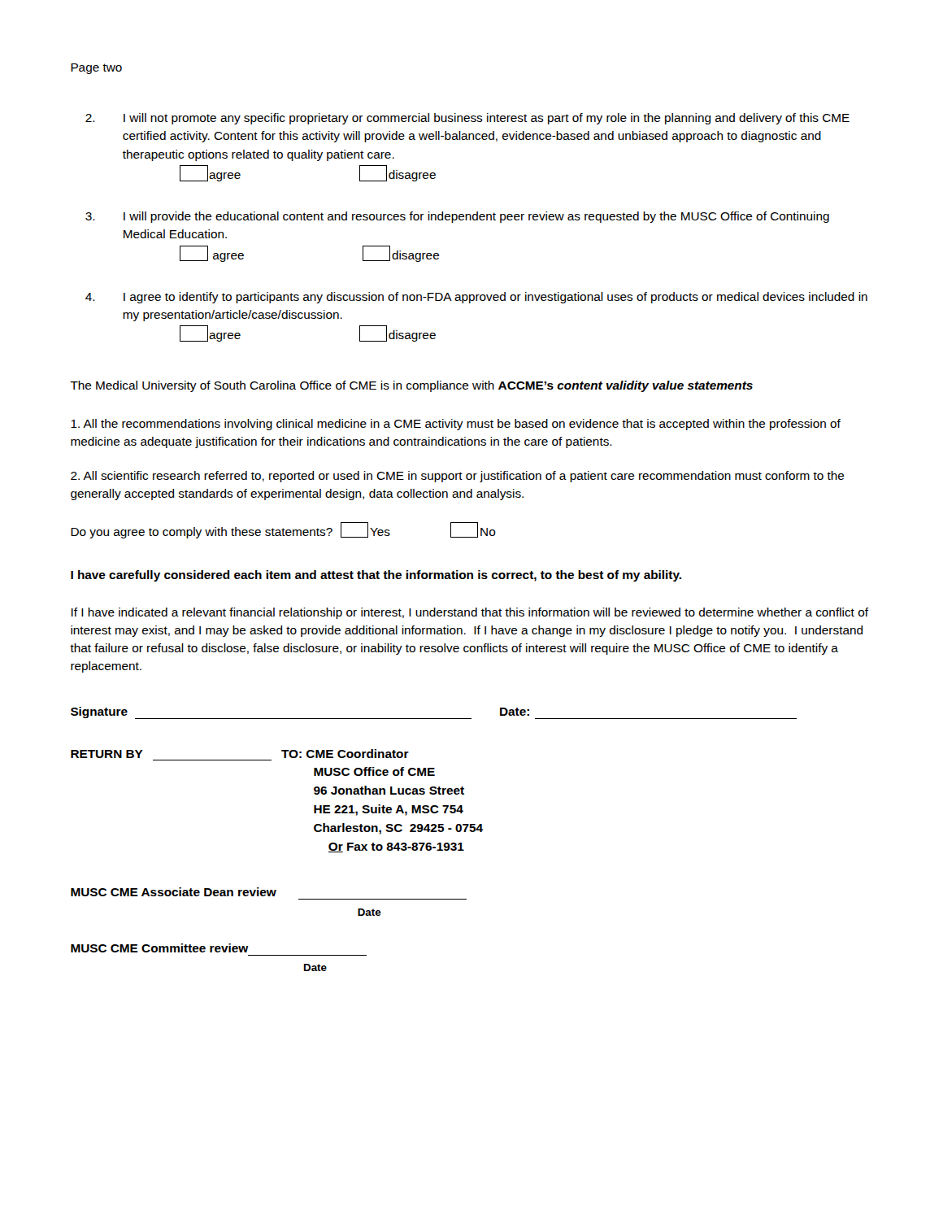Page two
2. I will not promote any specific proprietary or commercial business interest as part of my role in the planning and delivery of this CME certified activity. Content for this activity will provide a well-balanced, evidence-based and unbiased approach to diagnostic and therapeutic options related to quality patient care.
agree disagree
3. I will provide the educational content and resources for independent peer review as requested by the MUSC Office of Continuing Medical Education.
agree disagree
4. I agree to identify to participants any discussion of non-FDA approved or investigational uses of products or medical devices included in my presentation/article/case/discussion.
agree disagree
The Medical University of South Carolina Office of CME is in compliance with ACCME’s content validity value statements
1. All the recommendations involving clinical medicine in a CME activity must be based on evidence that is accepted within the profession of medicine as adequate justification for their indications and contraindications in the care of patients.
2. All scientific research referred to, reported or used in CME in support or justification of a patient care recommendation must conform to the generally accepted standards of experimental design, data collection and analysis.
Do you agree to comply with these statements? Yes No
I have carefully considered each item and attest that the information is correct, to the best of my ability.
If I have indicated a relevant financial relationship or interest, I understand that this information will be reviewed to determine whether a conflict of interest may exist, and I may be asked to provide additional information. If I have a change in my disclosure I pledge to notify you. I understand that failure or refusal to disclose, false disclosure, or inability to resolve conflicts of interest will require the MUSC Office of CME to identify a replacement.
Signature Date:
RETURN BY TO: CME Coordinator
MUSC Office of CME
96 Jonathan Lucas Street
HE 221, Suite A, MSC 754
Charleston, SC 29425 - 0754
Or Fax to 843-876-1931
MUSC CME Associate Dean review
Date
MUSC CME Committee review
Date